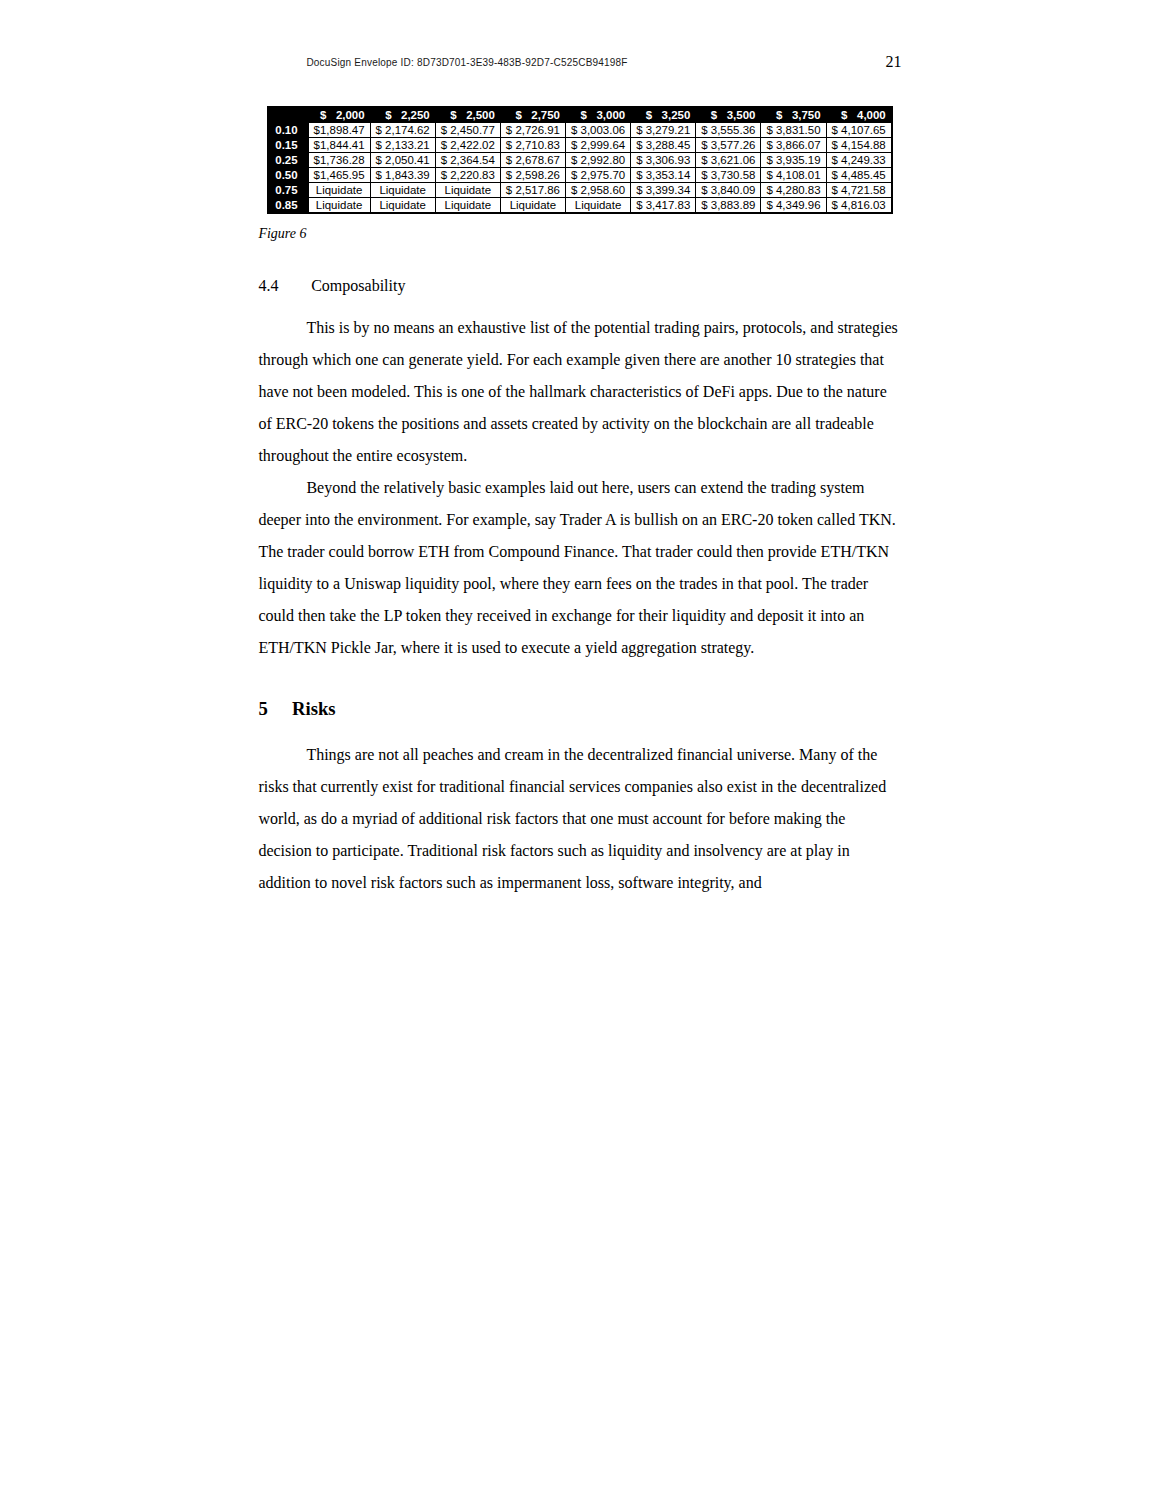DocuSign Envelope ID: 8D73D701-3E39-483B-92D7-C525CB94198F
21
| | $ 2,000 | $ 2,250 | $ 2,500 | $ 2,750 | $ 3,000 | $ 3,250 | $ 3,500 | $ 3,750 | $ 4,000 |
| --- | --- | --- | --- | --- | --- | --- | --- | --- | --- |
| 0.10 | $1,898.47 | $ 2,174.62 | $ 2,450.77 | $ 2,726.91 | $ 3,003.06 | $ 3,279.21 | $ 3,555.36 | $ 3,831.50 | $ 4,107.65 |
| 0.15 | $1,844.41 | $ 2,133.21 | $ 2,422.02 | $ 2,710.83 | $ 2,999.64 | $ 3,288.45 | $ 3,577.26 | $ 3,866.07 | $ 4,154.88 |
| 0.25 | $1,736.28 | $ 2,050.41 | $ 2,364.54 | $ 2,678.67 | $ 2,992.80 | $ 3,306.93 | $ 3,621.06 | $ 3,935.19 | $ 4,249.33 |
| 0.50 | $1,465.95 | $ 1,843.39 | $ 2,220.83 | $ 2,598.26 | $ 2,975.70 | $ 3,353.14 | $ 3,730.58 | $ 4,108.01 | $ 4,485.45 |
| 0.75 | Liquidate | Liquidate | Liquidate | $ 2,517.86 | $ 2,958.60 | $ 3,399.34 | $ 3,840.09 | $ 4,280.83 | $ 4,721.58 |
| 0.85 | Liquidate | Liquidate | Liquidate | Liquidate | Liquidate | $ 3,417.83 | $ 3,883.89 | $ 4,349.96 | $ 4,816.03 |
Figure 6
4.4 Composability
This is by no means an exhaustive list of the potential trading pairs, protocols, and strategies through which one can generate yield. For each example given there are another 10 strategies that have not been modeled. This is one of the hallmark characteristics of DeFi apps. Due to the nature of ERC-20 tokens the positions and assets created by activity on the blockchain are all tradeable throughout the entire ecosystem.
Beyond the relatively basic examples laid out here, users can extend the trading system deeper into the environment. For example, say Trader A is bullish on an ERC-20 token called TKN. The trader could borrow ETH from Compound Finance. That trader could then provide ETH/TKN liquidity to a Uniswap liquidity pool, where they earn fees on the trades in that pool. The trader could then take the LP token they received in exchange for their liquidity and deposit it into an ETH/TKN Pickle Jar, where it is used to execute a yield aggregation strategy.
5 Risks
Things are not all peaches and cream in the decentralized financial universe. Many of the risks that currently exist for traditional financial services companies also exist in the decentralized world, as do a myriad of additional risk factors that one must account for before making the decision to participate. Traditional risk factors such as liquidity and insolvency are at play in addition to novel risk factors such as impermanent loss, software integrity, and